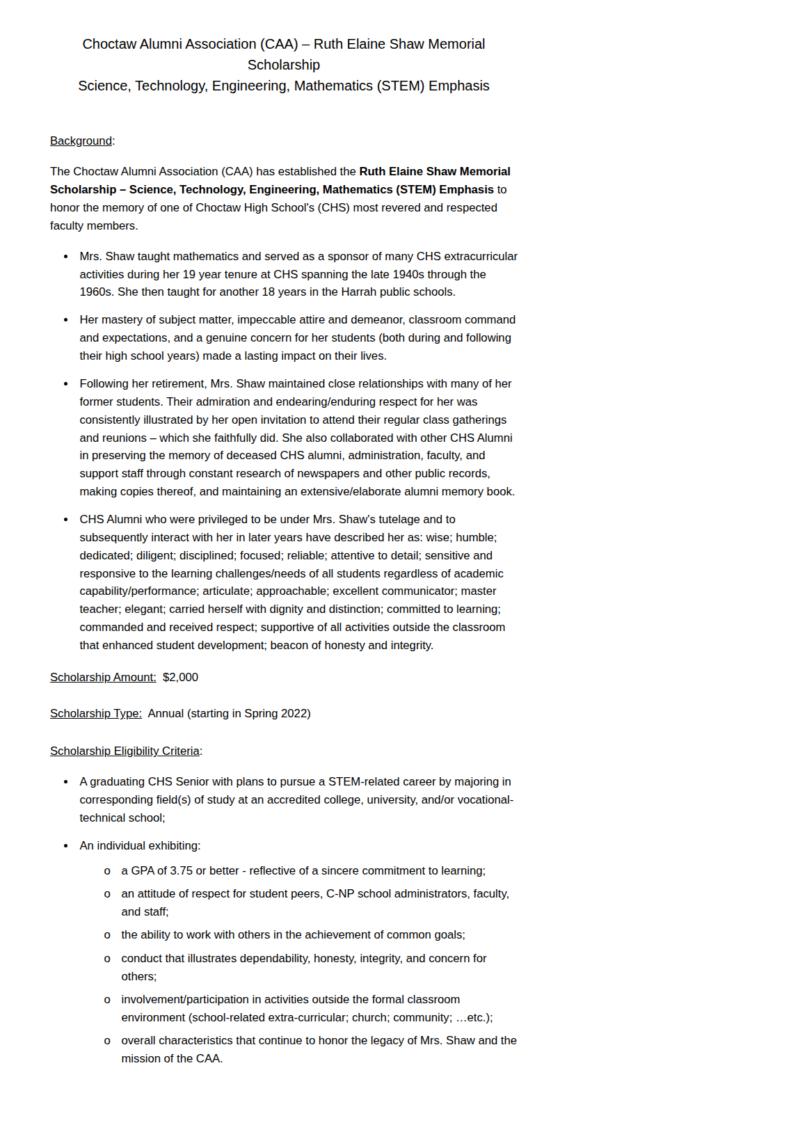Choctaw Alumni Association (CAA) – Ruth Elaine Shaw Memorial Scholarship Science, Technology, Engineering, Mathematics (STEM) Emphasis
Background
:
The Choctaw Alumni Association (CAA) has established the Ruth Elaine Shaw Memorial Scholarship – Science, Technology, Engineering, Mathematics (STEM) Emphasis to honor the memory of one of Choctaw High School's (CHS) most revered and respected faculty members.
Mrs. Shaw taught mathematics and served as a sponsor of many CHS extracurricular activities during her 19 year tenure at CHS spanning the late 1940s through the 1960s. She then taught for another 18 years in the Harrah public schools.
Her mastery of subject matter, impeccable attire and demeanor, classroom command and expectations, and a genuine concern for her students (both during and following their high school years) made a lasting impact on their lives.
Following her retirement, Mrs. Shaw maintained close relationships with many of her former students. Their admiration and endearing/enduring respect for her was consistently illustrated by her open invitation to attend their regular class gatherings and reunions – which she faithfully did. She also collaborated with other CHS Alumni in preserving the memory of deceased CHS alumni, administration, faculty, and support staff through constant research of newspapers and other public records, making copies thereof, and maintaining an extensive/elaborate alumni memory book.
CHS Alumni who were privileged to be under Mrs. Shaw's tutelage and to subsequently interact with her in later years have described her as: wise; humble; dedicated; diligent; disciplined; focused; reliable; attentive to detail; sensitive and responsive to the learning challenges/needs of all students regardless of academic capability/performance; articulate; approachable; excellent communicator; master teacher; elegant; carried herself with dignity and distinction; committed to learning; commanded and received respect; supportive of all activities outside the classroom that enhanced student development; beacon of honesty and integrity.
Scholarship Amount:
$2,000
Scholarship Type:
Annual (starting in Spring 2022)
Scholarship Eligibility Criteria
:
A graduating CHS Senior with plans to pursue a STEM-related career by majoring in corresponding field(s) of study at an accredited college, university, and/or vocational-technical school;
An individual exhibiting:
a GPA of 3.75 or better - reflective of a sincere commitment to learning;
an attitude of respect for student peers, C-NP school administrators, faculty, and staff;
the ability to work with others in the achievement of common goals;
conduct that illustrates dependability, honesty, integrity, and concern for others;
involvement/participation in activities outside the formal classroom environment (school-related extra-curricular; church; community; …etc.);
overall characteristics that continue to honor the legacy of Mrs. Shaw and the mission of the CAA.